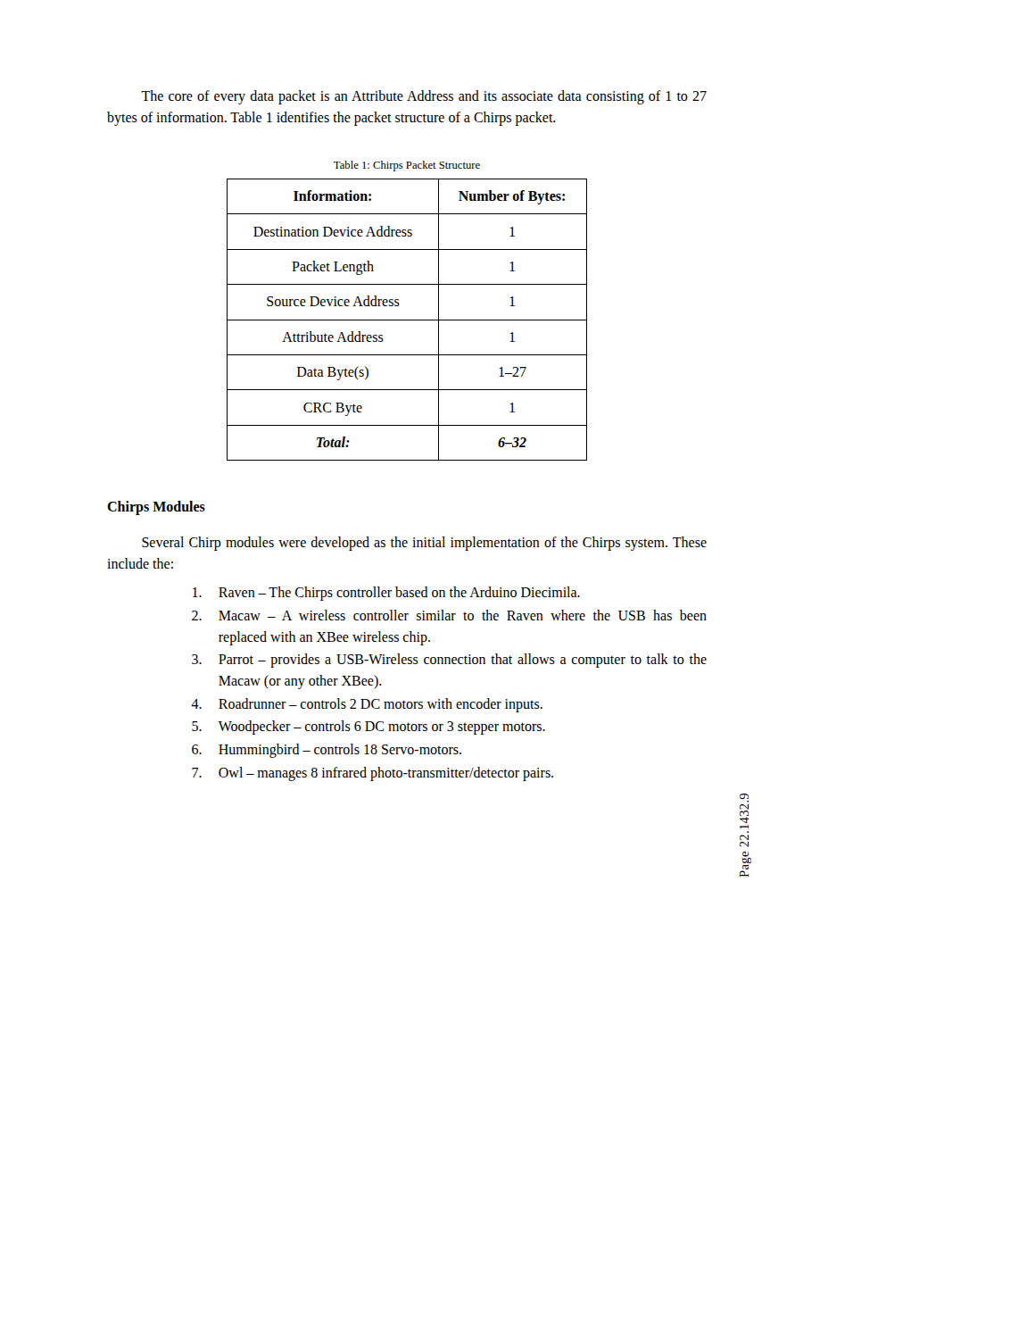The core of every data packet is an Attribute Address and its associate data consisting of 1 to 27 bytes of information. Table 1 identifies the packet structure of a Chirps packet.
Table 1: Chirps Packet Structure
| Information: | Number of Bytes: |
| --- | --- |
| Destination Device Address | 1 |
| Packet Length | 1 |
| Source Device Address | 1 |
| Attribute Address | 1 |
| Data Byte(s) | 1–27 |
| CRC Byte | 1 |
| Total: | 6–32 |
Chirps Modules
Several Chirp modules were developed as the initial implementation of the Chirps system. These include the:
Raven – The Chirps controller based on the Arduino Diecimila.
Macaw – A wireless controller similar to the Raven where the USB has been replaced with an XBee wireless chip.
Parrot – provides a USB-Wireless connection that allows a computer to talk to the Macaw (or any other XBee).
Roadrunner – controls 2 DC motors with encoder inputs.
Woodpecker – controls 6 DC motors or 3 stepper motors.
Hummingbird – controls 18 Servo-motors.
Owl – manages 8 infrared photo-transmitter/detector pairs.
Page 22.1432.9